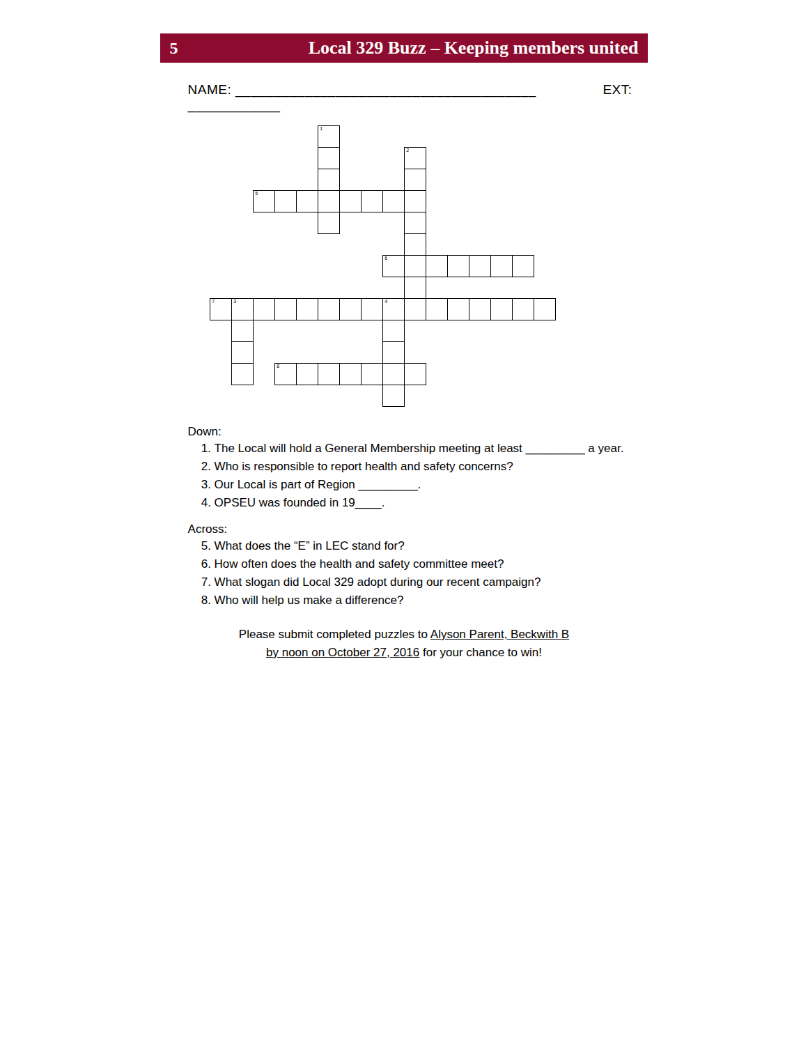5 Local 329 Buzz – Keeping members united
NAME: _______________________________________ EXT: ____________
| | | | | | 1 | | | | | | | | | | | | |
| | | | | | | | | | 2 | | | | | | | | |
| | | 5 | | | | | | | | | | | | | | | |
| | | | | | | | | 6 | | | | | | | | | |
| 7 | 3 | | | | | | | 4 | | | | | | | | | |
| | | | 8 | | | | | | | | | | | | | | |
Down:
The Local will hold a General Membership meeting at least _________ a year.
Who is responsible to report health and safety concerns?
Our Local is part of Region _________.
OPSEU was founded in 19____.
Across:
What does the “E” in LEC stand for?
How often does the health and safety committee meet?
What slogan did Local 329 adopt during our recent campaign?
Who will help us make a difference?
Please submit completed puzzles to Alyson Parent, Beckwith B
by noon on October 27, 2016 for your chance to win!